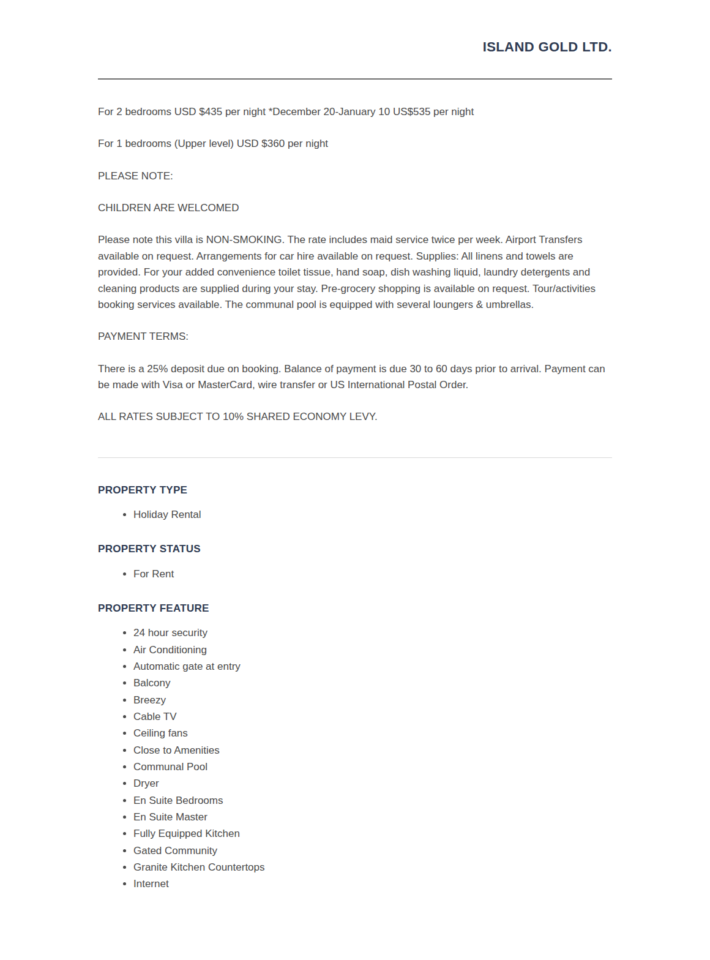ISLAND GOLD LTD.
For 2 bedrooms USD $435 per night *December 20-January 10 US$535 per night
For 1 bedrooms (Upper level) USD $360 per night
PLEASE NOTE:
CHILDREN ARE WELCOMED
Please note this villa is NON-SMOKING. The rate includes maid service twice per week. Airport Transfers available on request. Arrangements for car hire available on request. Supplies: All linens and towels are provided. For your added convenience toilet tissue, hand soap, dish washing liquid, laundry detergents and cleaning products are supplied during your stay. Pre-grocery shopping is available on request. Tour/activities booking services available. The communal pool is equipped with several loungers & umbrellas.
PAYMENT TERMS:
There is a 25% deposit due on booking. Balance of payment is due 30 to 60 days prior to arrival. Payment can be made with Visa or MasterCard, wire transfer or US International Postal Order.
ALL RATES SUBJECT TO 10% SHARED ECONOMY LEVY.
PROPERTY TYPE
Holiday Rental
PROPERTY STATUS
For Rent
PROPERTY FEATURE
24 hour security
Air Conditioning
Automatic gate at entry
Balcony
Breezy
Cable TV
Ceiling fans
Close to Amenities
Communal Pool
Dryer
En Suite Bedrooms
En Suite Master
Fully Equipped Kitchen
Gated Community
Granite Kitchen Countertops
Internet